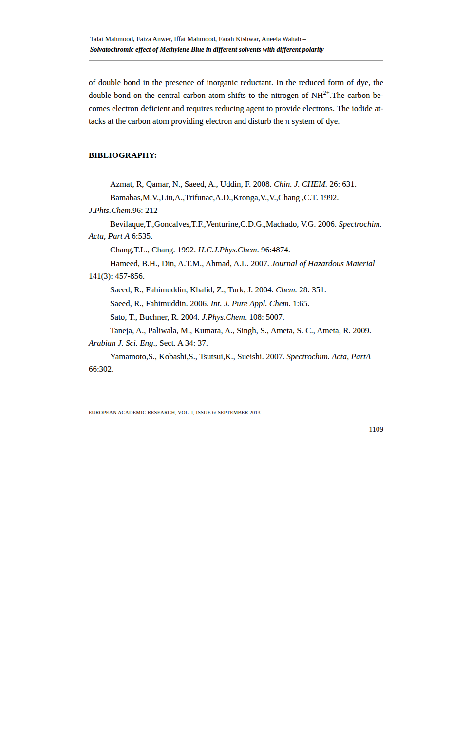Talat Mahmood, Faiza Anwer, Iffat Mahmood, Farah Kishwar, Aneela Wahab –
Solvatochromic effect of Methylene Blue in different solvents with different polarity
of double bond in the presence of inorganic reductant. In the reduced form of dye, the double bond on the central carbon atom shifts to the nitrogen of NH2+.The carbon becomes electron deficient and requires reducing agent to provide electrons. The iodide attacks at the carbon atom providing electron and disturb the π system of dye.
BIBLIOGRAPHY:
Azmat, R, Qamar, N., Saeed, A., Uddin, F. 2008. Chin. J. CHEM. 26: 631.
Bamabas,M.V.,Liu,A.,Trifunac,A.D.,Kronga,V.,V.,Chang ,C.T. 1992. J.Phts.Chem.96: 212
Bevilaque,T.,Goncalves,T.F.,Venturine,C.D.G.,Machado, V.G. 2006. Spectrochim. Acta, Part A 6:535.
Chang,T.L., Chang. 1992. H.C.J.Phys.Chem. 96:4874.
Hameed, B.H., Din, A.T.M., Ahmad, A.L. 2007. Journal of Hazardous Material 141(3): 457-856.
Saeed, R., Fahimuddin, Khalid, Z., Turk, J. 2004. Chem. 28: 351.
Saeed, R., Fahimuddin. 2006. Int. J. Pure Appl. Chem. 1:65.
Sato, T., Buchner, R. 2004. J.Phys.Chem. 108: 5007.
Taneja, A., Paliwala, M., Kumara, A., Singh, S., Ameta, S. C., Ameta, R. 2009. Arabian J. Sci. Eng., Sect. A 34: 37.
Yamamoto,S., Kobashi,S., Tsutsui,K., Sueishi. 2007. Spectrochim. Acta, PartA 66:302.
European Academic Research, Vol. I, Issue 6/ September 2013
1109